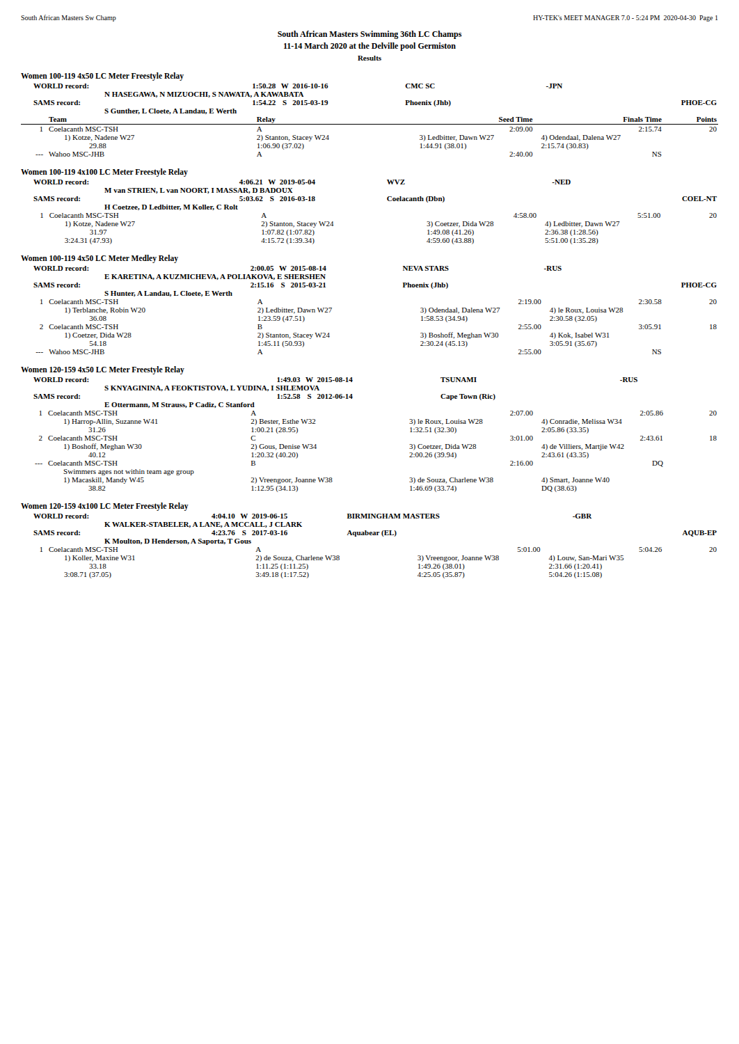South African Masters Sw Champ
HY-TEK's MEET MANAGER 7.0 - 5:24 PM 2020-04-30 Page 1
South African Masters Swimming 36th LC Champs
11-14 March 2020 at the Delville pool Germiston
Results
Women 100-119 4x50 LC Meter Freestyle Relay
| WORLD record: | 1:50.28 | W | 2016-10-16 | CMC SC | -JPN | | |
| N HASEGAWA, N MIZUOCHI, S NAWATA, A KAWABATA |
| SAMS record: | 1:54.22 | S | 2015-03-19 | Phoenix (Jhb) | | PHOE-CG |
| S Gunther, L Cloete, A Landau, E Werth |
| | Team | Relay | Seed Time | Finals Time | Points |
| 1 | Coelacanth MSC-TSH | A | 2:09.00 | 2:15.74 | 20 |
| | 1) Kotze, Nadene W27 | 2) Stanton, Stacey W24 | 3) Ledbitter, Dawn W27 | 4) Odendaal, Dalena W27 | |
| | 29.88 | 1:06.90 (37.02) | 1:44.91 (38.01) | 2:15.74 (30.83) | |
| --- | Wahoo MSC-JHB | A | 2:40.00 | NS | |
Women 100-119 4x100 LC Meter Freestyle Relay
| WORLD record: | 4:06.21 | W | 2019-05-04 | WVZ | -NED | | |
| M van STRIEN, L van NOORT, I MASSAR, D BADOUX |
| SAMS record: | 5:03.62 | S | 2016-03-18 | Coelacanth (Dbn) | | COEL-NT |
| H Coetzee, D Ledbitter, M Koller, C Rolt |
| 1 | Coelacanth MSC-TSH | A | 4:58.00 | 5:51.00 | 20 |
| | 1) Kotze, Nadene W27 | 2) Stanton, Stacey W24 | 3) Coetzer, Dida W28 | 4) Ledbitter, Dawn W27 | |
| | 31.97 | 1:07.82 (1:07.82) | 1:49.08 (41.26) | 2:36.38 (1:28.56) | |
| | 3:24.31 (47.93) | 4:15.72 (1:39.34) | 4:59.60 (43.88) | 5:51.00 (1:35.28) | |
Women 100-119 4x50 LC Meter Medley Relay
| WORLD record: | 2:00.05 | W | 2015-08-14 | NEVA STARS | -RUS | | |
| E KARETINA, A KUZMICHEVA, A POLIAKOVA, E SHERSHEN |
| SAMS record: | 2:15.16 | S | 2015-03-21 | Phoenix (Jhb) | | PHOE-CG |
| S Hunter, A Landau, L Cloete, E Werth |
| 1 | Coelacanth MSC-TSH | A | 2:19.00 | 2:30.58 | 20 |
| | 1) Terblanche, Robin W20 | 2) Ledbitter, Dawn W27 | 3) Odendaal, Dalena W27 | 4) le Roux, Louisa W28 | |
| | 36.08 | 1:23.59 (47.51) | 1:58.53 (34.94) | 2:30.58 (32.05) | |
| 2 | Coelacanth MSC-TSH | B | 2:55.00 | 3:05.91 | 18 |
| | 1) Coetzer, Dida W28 | 2) Stanton, Stacey W24 | 3) Boshoff, Meghan W30 | 4) Kok, Isabel W31 | |
| | 54.18 | 1:45.11 (50.93) | 2:30.24 (45.13) | 3:05.91 (35.67) | |
| --- | Wahoo MSC-JHB | A | 2:55.00 | NS | |
Women 120-159 4x50 LC Meter Freestyle Relay
| WORLD record: | 1:49.03 | W | 2015-08-14 | TSUNAMI | -RUS | | |
| S KNYAGININA, A FEOKTISTOVA, L YUDINA, I SHLEMOVA |
| SAMS record: | 1:52.58 | S | 2012-06-14 | Cape Town (Ric) | | | |
| E Ottermann, M Strauss, P Cadiz, C Stanford |
| 1 | Coelacanth MSC-TSH | A | 2:07.00 | 2:05.86 | 20 |
| | 1) Harrop-Allin, Suzanne W41 | 2) Bester, Esthe W32 | 3) le Roux, Louisa W28 | 4) Conradie, Melissa W34 | |
| | 31.26 | 1:00.21 (28.95) | 1:32.51 (32.30) | 2:05.86 (33.35) | |
| 2 | Coelacanth MSC-TSH | C | 3:01.00 | 2:43.61 | 18 |
| | 1) Boshoff, Meghan W30 | 2) Gous, Denise W34 | 3) Coetzer, Dida W28 | 4) de Villiers, Martjie W42 | |
| | 40.12 | 1:20.32 (40.20) | 2:00.26 (39.94) | 2:43.61 (43.35) | |
| --- | Coelacanth MSC-TSH | B | 2:16.00 | DQ | |
| | Swimmers ages not within team age group |
| | 1) Macaskill, Mandy W45 | 2) Vreengoor, Joanne W38 | 3) de Souza, Charlene W38 | 4) Smart, Joanne W40 | |
| | 38.82 | 1:12.95 (34.13) | 1:46.69 (33.74) | DQ (38.63) | |
Women 120-159 4x100 LC Meter Freestyle Relay
| WORLD record: | 4:04.10 | W | 2019-06-15 | BIRMINGHAM MASTERS | -GBR | | |
| K WALKER-STABELER, A LANE, A MCCALL, J CLARK |
| SAMS record: | 4:23.76 | S | 2017-03-16 | Aquabear (EL) | | AQUB-EP |
| K Moulton, D Henderson, A Saporta, T Gous |
| 1 | Coelacanth MSC-TSH | A | 5:01.00 | 5:04.26 | 20 |
| | 1) Koller, Maxine W31 | 2) de Souza, Charlene W38 | 3) Vreengoor, Joanne W38 | 4) Louw, San-Mari W35 | |
| | 33.18 | 1:11.25 (1:11.25) | 1:49.26 (38.01) | 2:31.66 (1:20.41) | |
| | 3:08.71 (37.05) | 3:49.18 (1:17.52) | 4:25.05 (35.87) | 5:04.26 (1:15.08) | |